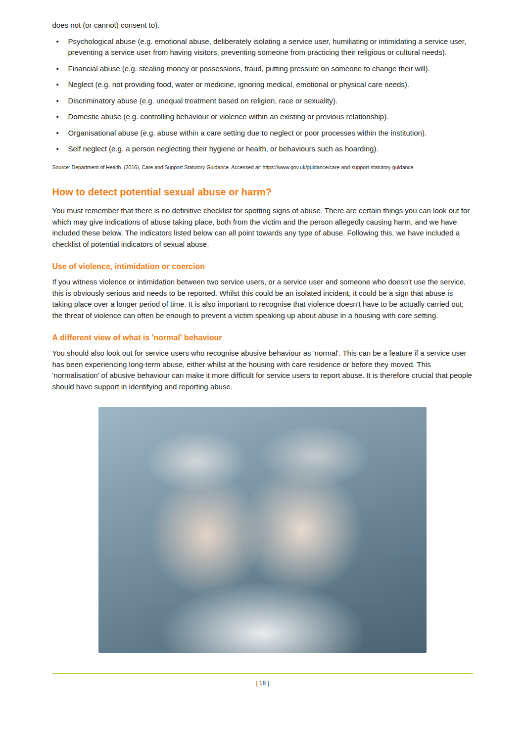does not (or cannot) consent to).
Psychological abuse (e.g. emotional abuse, deliberately isolating a service user, humiliating or intimidating a service user, preventing a service user from having visitors, preventing someone from practicing their religious or cultural needs).
Financial abuse (e.g. stealing money or possessions, fraud, putting pressure on someone to change their will).
Neglect (e.g. not providing food, water or medicine, ignoring medical, emotional or physical care needs).
Discriminatory abuse (e.g. unequal treatment based on religion, race or sexuality).
Domestic abuse (e.g. controlling behaviour or violence within an existing or previous relationship).
Organisational abuse (e.g. abuse within a care setting due to neglect or poor processes within the institution).
Self neglect (e.g. a person neglecting their hygiene or health, or behaviours such as hoarding).
Source: Department of Health. (2016), Care and Support Statutory Guidance. Accessed at: https://www.gov.uk/guidance/care-and-support-statutory-guidance
How to detect potential sexual abuse or harm?
You must remember that there is no definitive checklist for spotting signs of abuse. There are certain things you can look out for which may give indications of abuse taking place, both from the victim and the person allegedly causing harm, and we have included these below. The indicators listed below can all point towards any type of abuse. Following this, we have included a checklist of potential indicators of sexual abuse.
Use of violence, intimidation or coercion
If you witness violence or intimidation between two service users, or a service user and someone who doesn't use the service, this is obviously serious and needs to be reported. Whilst this could be an isolated incident, it could be a sign that abuse is taking place over a longer period of time. It is also important to recognise that violence doesn't have to be actually carried out; the threat of violence can often be enough to prevent a victim speaking up about abuse in a housing with care setting.
A different view of what is 'normal' behaviour
You should also look out for service users who recognise abusive behaviour as 'normal'. This can be a feature if a service user has been experiencing long-term abuse, either whilst at the housing with care residence or before they moved. This 'normalisation' of abusive behaviour can make it more difficult for service users to report abuse. It is therefore crucial that people should have support in identifying and reporting abuse.
| 18 |